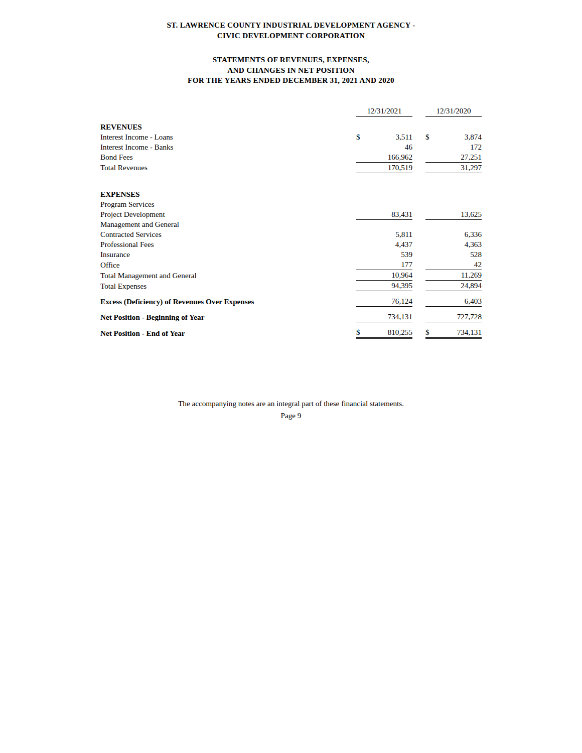St. Lawrence County Industrial Development Agency -
Civic Development Corporation
Statements of Revenues, Expenses,
and Changes in Net Position
For the Years Ended December 31, 2021 and 2020
| | 12/31/2021 | | 12/31/2020 |
| --- | --- | --- | --- |
| REVENUES | | | | | |
| Interest Income - Loans | $ | 3,511 | | $ | 3,874 |
| Interest Income - Banks | | 46 | | | 172 |
| Bond Fees | | 166,962 | | | 27,251 |
| Total Revenues | | 170,519 | | | 31,297 |
| EXPENSES | | | | | |
| Program Services | | | | | |
| Project Development | | 83,431 | | | 13,625 |
| Management and General | | | | | |
| Contracted Services | | 5,811 | | | 6,336 |
| Professional Fees | | 4,437 | | | 4,363 |
| Insurance | | 539 | | | 528 |
| Office | | 177 | | | 42 |
| Total Management and General | | 10,964 | | | 11,269 |
| Total Expenses | | 94,395 | | | 24,894 |
| Excess (Deficiency) of Revenues Over Expenses | | 76,124 | | | 6,403 |
| Net Position - Beginning of Year | | 734,131 | | | 727,728 |
| Net Position - End of Year | $ | 810,255 | | $ | 734,131 |
The accompanying notes are an integral part of these financial statements.
Page 9